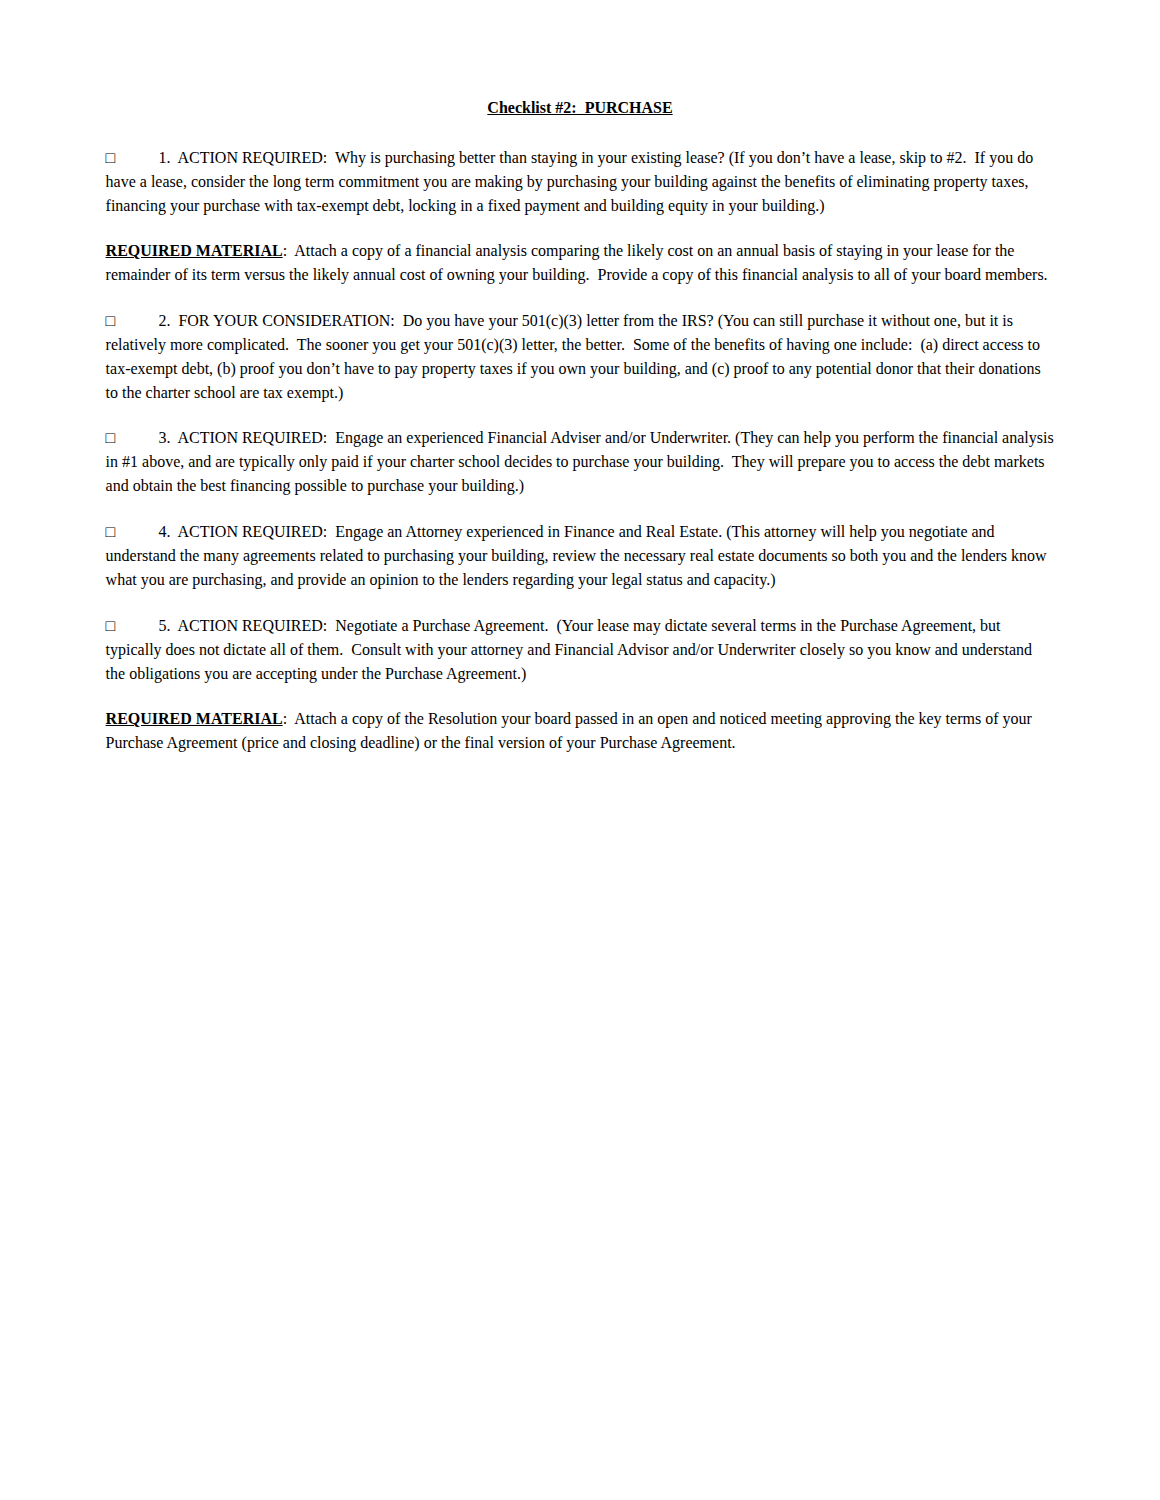Checklist #2: PURCHASE
□1. ACTION REQUIRED: Why is purchasing better than staying in your existing lease? (If you don’t have a lease, skip to #2. If you do have a lease, consider the long term commitment you are making by purchasing your building against the benefits of eliminating property taxes, financing your purchase with tax-exempt debt, locking in a fixed payment and building equity in your building.)
REQUIRED MATERIAL: Attach a copy of a financial analysis comparing the likely cost on an annual basis of staying in your lease for the remainder of its term versus the likely annual cost of owning your building. Provide a copy of this financial analysis to all of your board members.
□2. FOR YOUR CONSIDERATION: Do you have your 501(c)(3) letter from the IRS? (You can still purchase it without one, but it is relatively more complicated. The sooner you get your 501(c)(3) letter, the better. Some of the benefits of having one include: (a) direct access to tax-exempt debt, (b) proof you don’t have to pay property taxes if you own your building, and (c) proof to any potential donor that their donations to the charter school are tax exempt.)
□3. ACTION REQUIRED: Engage an experienced Financial Adviser and/or Underwriter. (They can help you perform the financial analysis in #1 above, and are typically only paid if your charter school decides to purchase your building. They will prepare you to access the debt markets and obtain the best financing possible to purchase your building.)
□4. ACTION REQUIRED: Engage an Attorney experienced in Finance and Real Estate. (This attorney will help you negotiate and understand the many agreements related to purchasing your building, review the necessary real estate documents so both you and the lenders know what you are purchasing, and provide an opinion to the lenders regarding your legal status and capacity.)
□5. ACTION REQUIRED: Negotiate a Purchase Agreement. (Your lease may dictate several terms in the Purchase Agreement, but typically does not dictate all of them. Consult with your attorney and Financial Advisor and/or Underwriter closely so you know and understand the obligations you are accepting under the Purchase Agreement.)
REQUIRED MATERIAL: Attach a copy of the Resolution your board passed in an open and noticed meeting approving the key terms of your Purchase Agreement (price and closing deadline) or the final version of your Purchase Agreement.